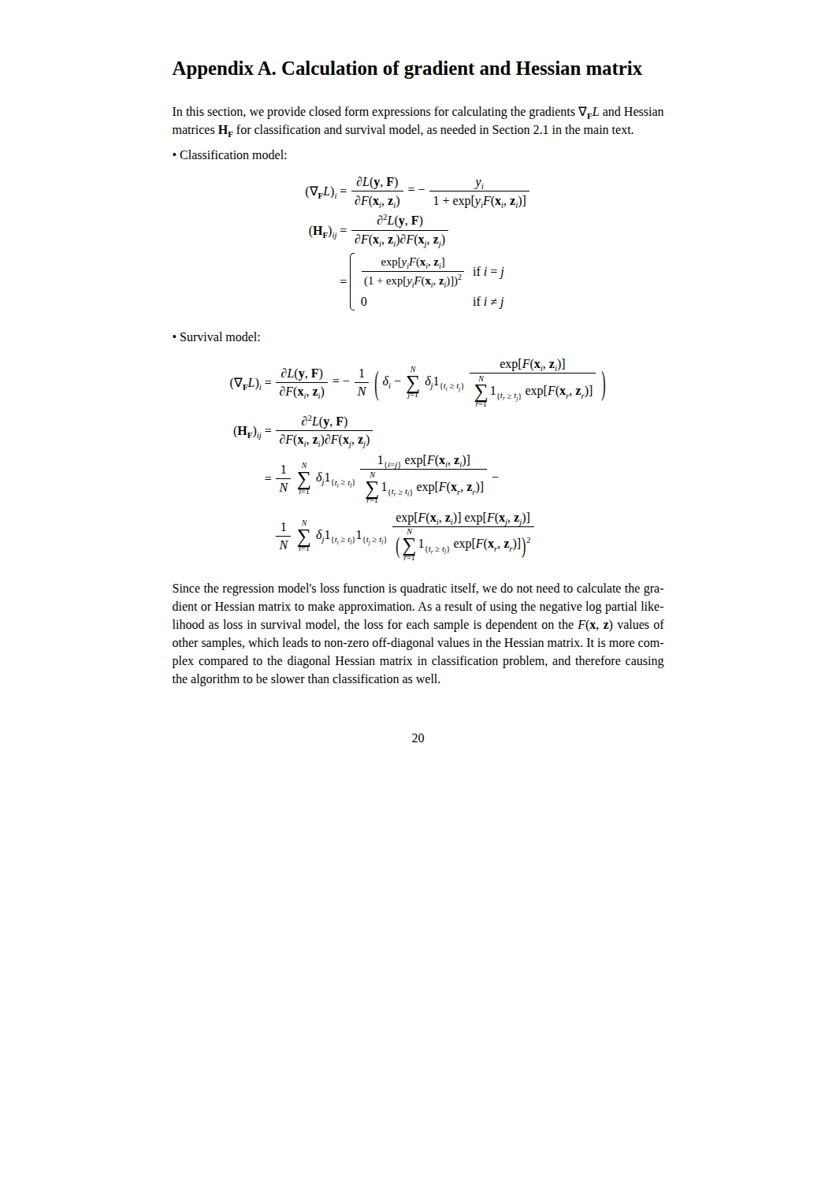Appendix A. Calculation of gradient and Hessian matrix
In this section, we provide closed form expressions for calculating the gradients ∇FL and Hessian matrices HF for classification and survival model, as needed in Section 2.1 in the main text.
• Classification model:
| (∇ F L ) i | = | ∂ L ( y , F ) ∂ F ( x i , z i ) = − y i 1 + exp[ y i F ( x i , z i )] |
| ( H F ) ij | = | ∂ 2 L ( y , F ) ∂ F ( x i , z i )∂ F ( x j , z j ) |
| | = | / exp[ y i F ( x i , z i ] (1 + exp[ y i F ( x i , z i )]) 2 / if i = j / / 0 / if i ≠ j / |
• Survival model:
| (∇ F L ) i | = | ∂ L ( y , F ) ∂ F ( x i , z i ) = − 1 N ( δ i − N ∑ j =1 δ j 1 { t i ≥ t j } exp[ F ( x i , z i )] N ∑ r =1 1 { t r ≥ t j } exp[ F ( x r , z r )] ) |
| ( H F ) ij | = | ∂ 2 L ( y , F ) ∂ F ( x i , z i )∂ F ( x j , z j ) |
| | = | 1 N N ∑ l =1 δ j 1 { t i ≥ t l } 1 { i = j } exp[ F ( x i , z i )] N ∑ r =1 1 { t r ≥ t l } exp[ F ( x r , z r )] − |
| | | 1 N N ∑ l =1 δ j 1 { t i ≥ t l } 1 { t j ≥ t l } exp[ F ( x i , z i )] exp[ F ( x j , z j )] ( N ∑ r =1 1 { t r ≥ t l } exp[ F ( x r , z r )] ) 2 |
Since the regression model's loss function is quadratic itself, we do not need to calculate the gradient or Hessian matrix to make approximation. As a result of using the negative log partial likelihood as loss in survival model, the loss for each sample is dependent on the F(x, z) values of other samples, which leads to non-zero off-diagonal values in the Hessian matrix. It is more complex compared to the diagonal Hessian matrix in classification problem, and therefore causing the algorithm to be slower than classification as well.
20